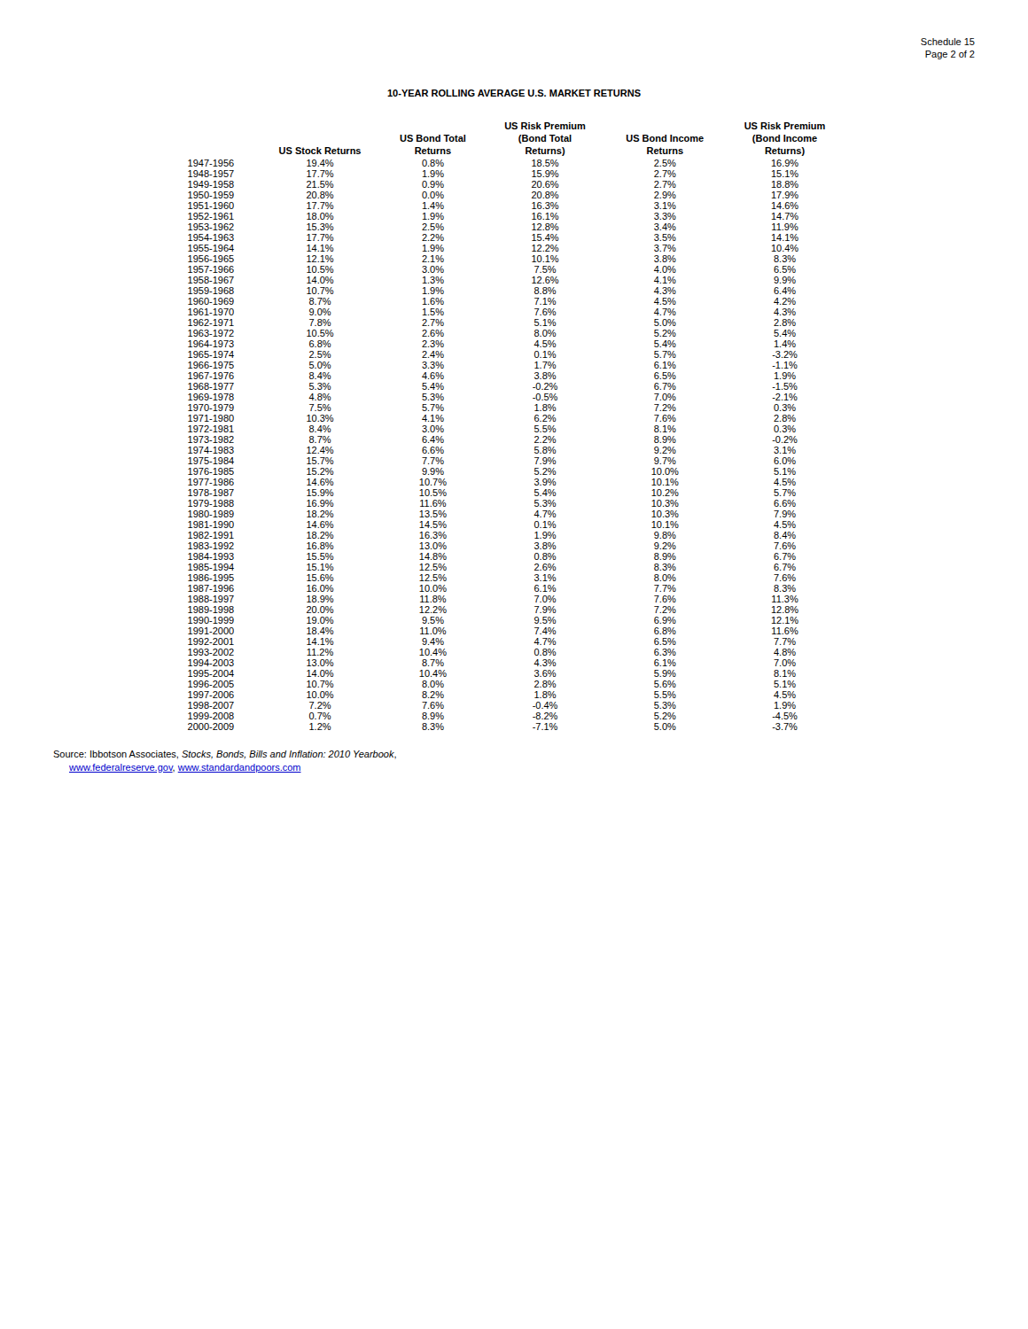Schedule 15
Page 2 of 2
10-YEAR ROLLING AVERAGE U.S. MARKET RETURNS
| | | | US Risk Premium | | US Risk Premium |
| --- | --- | --- | --- | --- | --- |
| | | US Bond Total | (Bond Total | US Bond Income | (Bond Income |
| | US Stock Returns | Returns | Returns) | Returns | Returns) |
| 1947-1956 | 19.4% | 0.8% | 18.5% | 2.5% | 16.9% |
| 1948-1957 | 17.7% | 1.9% | 15.9% | 2.7% | 15.1% |
| 1949-1958 | 21.5% | 0.9% | 20.6% | 2.7% | 18.8% |
| 1950-1959 | 20.8% | 0.0% | 20.8% | 2.9% | 17.9% |
| 1951-1960 | 17.7% | 1.4% | 16.3% | 3.1% | 14.6% |
| 1952-1961 | 18.0% | 1.9% | 16.1% | 3.3% | 14.7% |
| 1953-1962 | 15.3% | 2.5% | 12.8% | 3.4% | 11.9% |
| 1954-1963 | 17.7% | 2.2% | 15.4% | 3.5% | 14.1% |
| 1955-1964 | 14.1% | 1.9% | 12.2% | 3.7% | 10.4% |
| 1956-1965 | 12.1% | 2.1% | 10.1% | 3.8% | 8.3% |
| 1957-1966 | 10.5% | 3.0% | 7.5% | 4.0% | 6.5% |
| 1958-1967 | 14.0% | 1.3% | 12.6% | 4.1% | 9.9% |
| 1959-1968 | 10.7% | 1.9% | 8.8% | 4.3% | 6.4% |
| 1960-1969 | 8.7% | 1.6% | 7.1% | 4.5% | 4.2% |
| 1961-1970 | 9.0% | 1.5% | 7.6% | 4.7% | 4.3% |
| 1962-1971 | 7.8% | 2.7% | 5.1% | 5.0% | 2.8% |
| 1963-1972 | 10.5% | 2.6% | 8.0% | 5.2% | 5.4% |
| 1964-1973 | 6.8% | 2.3% | 4.5% | 5.4% | 1.4% |
| 1965-1974 | 2.5% | 2.4% | 0.1% | 5.7% | -3.2% |
| 1966-1975 | 5.0% | 3.3% | 1.7% | 6.1% | -1.1% |
| 1967-1976 | 8.4% | 4.6% | 3.8% | 6.5% | 1.9% |
| 1968-1977 | 5.3% | 5.4% | -0.2% | 6.7% | -1.5% |
| 1969-1978 | 4.8% | 5.3% | -0.5% | 7.0% | -2.1% |
| 1970-1979 | 7.5% | 5.7% | 1.8% | 7.2% | 0.3% |
| 1971-1980 | 10.3% | 4.1% | 6.2% | 7.6% | 2.8% |
| 1972-1981 | 8.4% | 3.0% | 5.5% | 8.1% | 0.3% |
| 1973-1982 | 8.7% | 6.4% | 2.2% | 8.9% | -0.2% |
| 1974-1983 | 12.4% | 6.6% | 5.8% | 9.2% | 3.1% |
| 1975-1984 | 15.7% | 7.7% | 7.9% | 9.7% | 6.0% |
| 1976-1985 | 15.2% | 9.9% | 5.2% | 10.0% | 5.1% |
| 1977-1986 | 14.6% | 10.7% | 3.9% | 10.1% | 4.5% |
| 1978-1987 | 15.9% | 10.5% | 5.4% | 10.2% | 5.7% |
| 1979-1988 | 16.9% | 11.6% | 5.3% | 10.3% | 6.6% |
| 1980-1989 | 18.2% | 13.5% | 4.7% | 10.3% | 7.9% |
| 1981-1990 | 14.6% | 14.5% | 0.1% | 10.1% | 4.5% |
| 1982-1991 | 18.2% | 16.3% | 1.9% | 9.8% | 8.4% |
| 1983-1992 | 16.8% | 13.0% | 3.8% | 9.2% | 7.6% |
| 1984-1993 | 15.5% | 14.8% | 0.8% | 8.9% | 6.7% |
| 1985-1994 | 15.1% | 12.5% | 2.6% | 8.3% | 6.7% |
| 1986-1995 | 15.6% | 12.5% | 3.1% | 8.0% | 7.6% |
| 1987-1996 | 16.0% | 10.0% | 6.1% | 7.7% | 8.3% |
| 1988-1997 | 18.9% | 11.8% | 7.0% | 7.6% | 11.3% |
| 1989-1998 | 20.0% | 12.2% | 7.9% | 7.2% | 12.8% |
| 1990-1999 | 19.0% | 9.5% | 9.5% | 6.9% | 12.1% |
| 1991-2000 | 18.4% | 11.0% | 7.4% | 6.8% | 11.6% |
| 1992-2001 | 14.1% | 9.4% | 4.7% | 6.5% | 7.7% |
| 1993-2002 | 11.2% | 10.4% | 0.8% | 6.3% | 4.8% |
| 1994-2003 | 13.0% | 8.7% | 4.3% | 6.1% | 7.0% |
| 1995-2004 | 14.0% | 10.4% | 3.6% | 5.9% | 8.1% |
| 1996-2005 | 10.7% | 8.0% | 2.8% | 5.6% | 5.1% |
| 1997-2006 | 10.0% | 8.2% | 1.8% | 5.5% | 4.5% |
| 1998-2007 | 7.2% | 7.6% | -0.4% | 5.3% | 1.9% |
| 1999-2008 | 0.7% | 8.9% | -8.2% | 5.2% | -4.5% |
| 2000-2009 | 1.2% | 8.3% | -7.1% | 5.0% | -3.7% |
Source: Ibbotson Associates, Stocks, Bonds, Bills and Inflation: 2010 Yearbook,
www.federalreserve.gov, www.standardandpoors.com